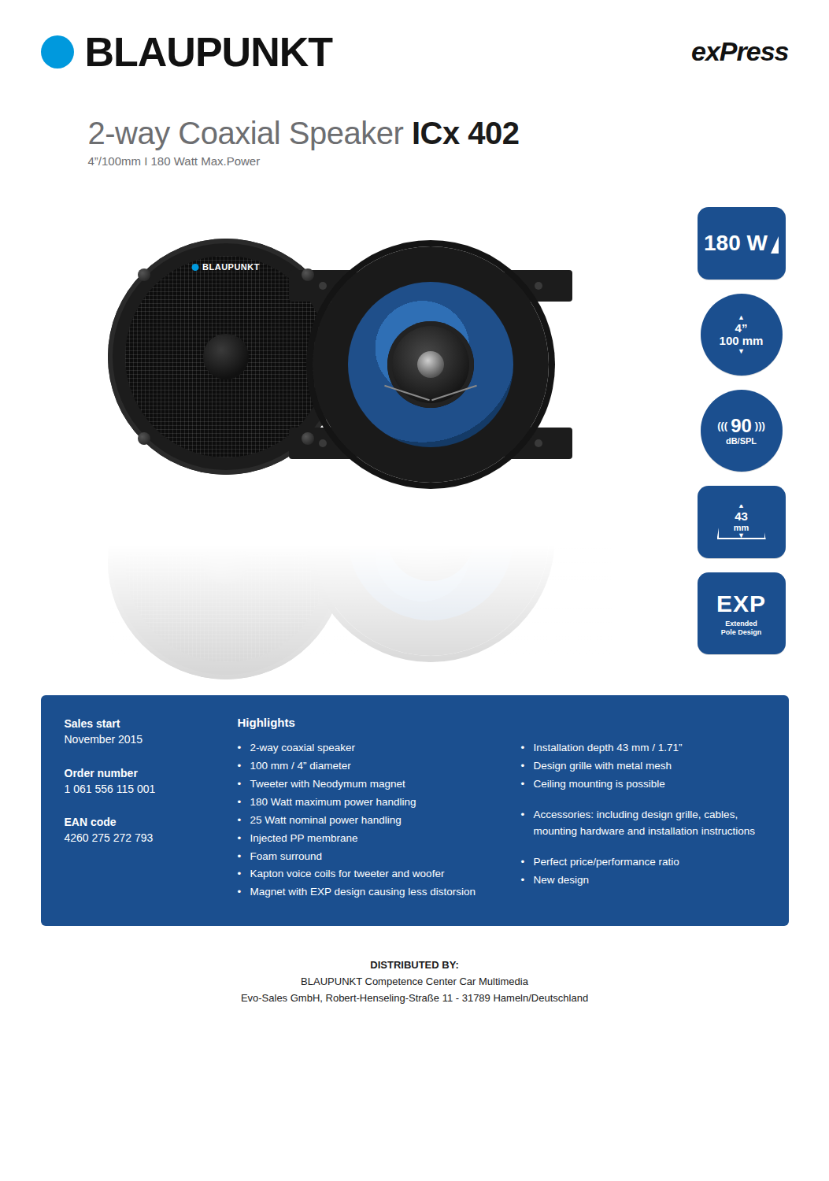BLAUPUNKT
exPress
2-way Coaxial Speaker ICx 402
4”/100mm I 180 Watt Max.Power
BLAUPUNKT
180 W
4”
100 mm
((( 90 )))
dB/SPL
43
mm
EXP
Extended
Pole Design
Sales start
November 2015
Order number
1 061 556 115 001
EAN code
4260 275 272 793
Highlights
2-way coaxial speaker
100 mm / 4” diameter
Tweeter with Neodymum magnet
180 Watt maximum power handling
25 Watt nominal power handling
Injected PP membrane
Foam surround
Kapton voice coils for tweeter and woofer
Magnet with EXP design causing less distorsion
Installation depth 43 mm / 1.71”
Design grille with metal mesh
Ceiling mounting is possible
Accessories: including design grille, cables, mounting hardware and installation instructions
Perfect price/performance ratio
New design
DISTRIBUTED BY:
BLAUPUNKT Competence Center Car Multimedia
Evo-Sales GmbH, Robert-Henseling-Straße 11 - 31789 Hameln/Deutschland